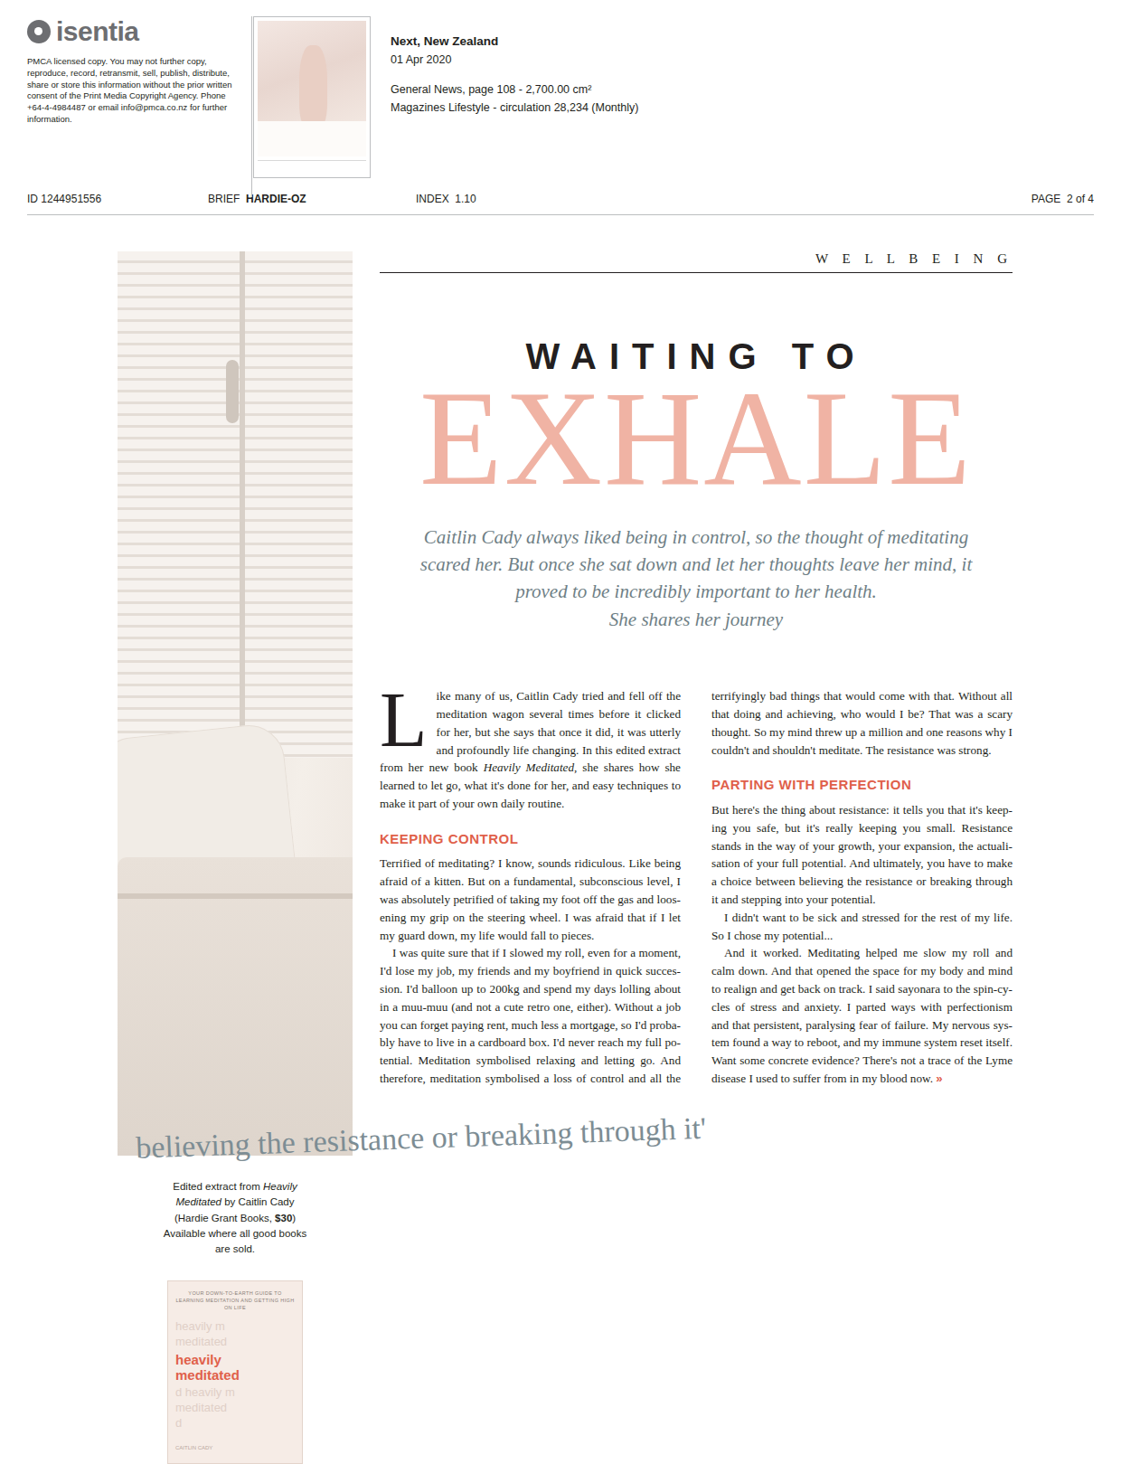isentia
PMCA licensed copy. You may not further copy, reproduce, record, retransmit, sell, publish, distribute, share or store this information without the prior written consent of the Print Media Copyright Agency. Phone +64-4-4984487 or email info@pmca.co.nz for further information.
Next, New Zealand
01 Apr 2020
General News, page 108 - 2,700.00 cm²
Magazines Lifestyle - circulation 28,234 (Monthly)
ID 1244951556
BRIEF HARDIE-OZ
INDEX 1.10
PAGE 2 of 4
Edited extract from Heavily Meditated by Caitlin Cady (Hardie Grant Books, $30) Available where all good books are sold.
YOUR DOWN-TO-EARTH GUIDE TO LEARNING MEDITATION AND GETTING HIGH ON LIFE
heavily m
meditated
heavily
meditated
d heavily m
meditated
d
CAITLIN CADY
W E L L B E I N G
WAITING TO
EXHALE
Caitlin Cady always liked being in control, so the thought of meditating scared her. But once she sat down and let her thoughts leave her mind, it proved to be incredibly important to her health.
She shares her journey
Like many of us, Caitlin Cady tried and fell off the meditation wagon several times before it clicked for her, but she says that once it did, it was utterly and profoundly life changing. In this edited extract from her new book Heavily Meditated, she shares how she learned to let go, what it's done for her, and easy techniques to make it part of your own daily routine.
KEEPING CONTROL
Terrified of meditating? I know, sounds ridiculous. Like being afraid of a kitten. But on a fundamental, subconscious level, I was absolutely petrified of taking my foot off the gas and loosening my grip on the steering wheel. I was afraid that if I let my guard down, my life would fall to pieces.
I was quite sure that if I slowed my roll, even for a moment, I'd lose my job, my friends and my boyfriend in quick succession. I'd balloon up to 200kg and spend my days lolling about in a muu-muu (and not a cute retro one, either). Without a job you can forget paying rent, much less a mortgage, so I'd probably have to live in a cardboard box. I'd never reach my full potential. Meditation symbolised relaxing and letting go. And therefore, meditation symbolised a loss of control and all the terrifyingly bad things that would come with that. Without all that doing and achieving, who would I be? That was a scary thought. So my mind threw up a million and one reasons why I couldn't and shouldn't meditate. The resistance was strong.
PARTING WITH PERFECTION
But here's the thing about resistance: it tells you that it's keeping you safe, but it's really keeping you small. Resistance stands in the way of your growth, your expansion, the actualisation of your full potential. And ultimately, you have to make a choice between believing the resistance or breaking through it and stepping into your potential.
I didn't want to be sick and stressed for the rest of my life. So I chose my potential...
And it worked. Meditating helped me slow my roll and calm down. And that opened the space for my body and mind to realign and get back on track. I said sayonara to the spin-cycles of stress and anxiety. I parted ways with perfectionism and that persistent, paralysing fear of failure. My nervous system found a way to reboot, and my immune system reset itself. Want some concrete evidence? There's not a trace of the Lyme disease I used to suffer from in my blood now. »
believing the resistance or breaking through it'